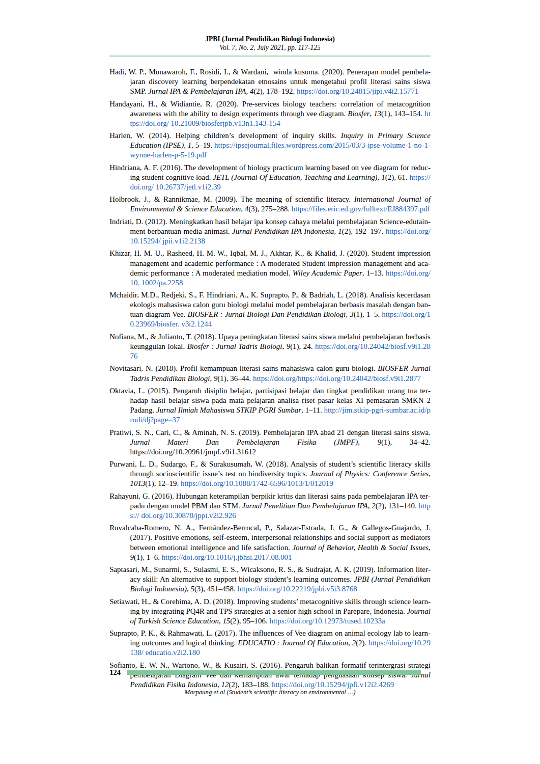JPBI (Jurnal Pendidikan Biologi Indonesia)
Vol. 7, No. 2, July 2021, pp. 117-125
Hadi, W. P., Munawaroh, F., Rosidi, I., & Wardani, winda kusuma. (2020). Penerapan model pembelajaran discovery learning berpendekatan etnosains untuk mengetahui profil literasi sains siswa SMP. Jurnal IPA & Pembelajaran IPA, 4(2), 178–192. https://doi.org/10.24815/jipi.v4i2.15771
Handayani, H., & Widiantie, R. (2020). Pre-services biology teachers: correlation of metacognition awareness with the ability to design experiments through vee diagram. Biosfer, 13(1), 143–154. https://doi.org/ 10.21009/biosferjpb.v13n1.143-154
Harlen, W. (2014). Helping children’s development of inquiry skills. Inquiry in Primary Science Education (IPSE), 1, 5–19. https://ipsejournal.files.wordpress.com/2015/03/3-ipse-volume-1-no-1-wynne-harlen-p-5-19.pdf
Hindriana, A. F. (2016). The development of biology practicum learning based on vee diagram for reducing student cognitive load. JETL (Journal Of Education, Teaching and Learning), 1(2), 61. https://doi.org/ 10.26737/jetl.v1i2.39
Holbrook, J., & Rannikmae, M. (2009). The meaning of scientific literacy. International Journal of Environmental & Science Education, 4(3), 275–288. https://files.eric.ed.gov/fulltext/EJ884397.pdf
Indriati, D. (2012). Meningkatkan hasil belajar ipa konsep cahaya melalui pembelajaran Science-edutainment berbantuan media animasi. Jurnal Pendidikan IPA Indonesia, 1(2), 192–197. https://doi.org/10.15294/ jpii.v1i2.2138
Khizar, H. M. U., Rasheed, H. M. W., Iqbal, M. J., Akhtar, K., & Khalid, J. (2020). Student impression management and academic performance : A moderated Student impression management and academic performance : A moderated mediation model. Wiley Academic Paper, 1–13. https://doi.org/10. 1002/pa.2258
Mchaidir, M.D., Redjeki, S., F. Hindriani, A., K. Suprapto, P., & Badriah, L. (2018). Analisis kecerdasan ekologis mahasiswa calon guru biologi melalui model pembelajaran berbasis masalah dengan bantuan diagram Vee. BIOSFER : Jurnal Biologi Dan Pendidikan Biologi, 3(1), 1–5. https://doi.org/10.23969/biosfer. v3i2.1244
Nofiana, M., & Julianto, T. (2018). Upaya peningkatan literasi sains siswa melalui pembelajaran berbasis keunggulan lokal. Biosfer : Jurnal Tadris Biologi, 9(1), 24. https://doi.org/10.24042/biosf.v9i1.2876
Novitasari, N. (2018). Profil kemampuan literasi sains mahasiswa calon guru biologi. BIOSFER Jurnal Tadris Pendidikan Biologi, 9(1), 36–44. https://doi.org/https://doi.org/10.24042/biosf.v9i1.2877
Oktavia, L. (2015). Pengaruh disiplin belajar, partisipasi belajar dan tingkat pendidikan orang tua terhadap hasil belajar siswa pada mata pelajaran analisa riset pasar kelas XI pemasaran SMKN 2 Padang. Jurnal Ilmiah Mahasiswa STKIP PGRI Sumbar, 1–11. http://jim.stkip-pgri-sumbar.ac.id/prodi/dj?page=37
Pratiwi, S. N., Cari, C., & Aminah, N. S. (2019). Pembelajaran IPA abad 21 dengan literasi sains siswa. Jurnal Materi Dan Pembelajaran Fisika (JMPF), 9(1), 34–42. https://doi.org/10.20961/jmpf.v9i1.31612
Purwani, L. D., Sudargo, F., & Surakusumah, W. (2018). Analysis of student’s scientific literacy skills through socioscientific issue’s test on biodiversity topics. Journal of Physics: Conference Series, 1013(1), 12–19. https://doi.org/10.1088/1742-6596/1013/1/012019
Rahayuni, G. (2016). Hubungan keterampilan berpikir kritis dan literasi sains pada pembelajaran IPA terpadu dengan model PBM dan STM. Jurnal Penelitian Dan Pembelajaran IPA, 2(2), 131–140. https:// doi.org/10.30870/jppi.v2i2.926
Ruvalcaba-Romero, N. A., Fernández-Berrocal, P., Salazar-Estrada, J. G., & Gallegos-Guajardo, J. (2017). Positive emotions, self-esteem, interpersonal relationships and social support as mediators between emotional intelligence and life satisfaction. Journal of Behavior, Health & Social Issues, 9(1), 1–6. https://doi.org/10.1016/j.jbhsi.2017.08.001
Saptasari, M., Sunarmi, S., Sulasmi, E. S., Wicaksono, R. S., & Sudrajat, A. K. (2019). Information literacy skill: An alternative to support biology student’s learning outcomes. JPBI (Jurnal Pendidikan Biologi Indonesia), 5(3), 451–458. https://doi.org/10.22219/jpbi.v5i3.8768
Setiawati, H., & Corebima, A. D. (2018). Improving students’ metacognitive skills through science learning by integrating PQ4R and TPS strategies at a senior high school in Parepare, Indonesia. Journal of Turkish Science Education, 15(2), 95–106. https://doi.org/10.12973/tused.10233a
Suprapto, P. K., & Rahmawati, L. (2017). The influences of Vee diagram on animal ecology lab to learning outcomes and logical thinking. EDUCATIO : Journal Of Education, 2(2). https://doi.org/10.29138/ educatio.v2i2.180
Sofianto, E. W. N., Wartono, W., & Kusairi, S. (2016). Pengaruh balikan formatif terintergrasi strategi pembelajaran Diagram Vee dan kemampuan awal terhadap penguasaan konsep siswa. Jurnal Pendidikan Fisika Indonesia, 12(2), 183–188. https://doi.org/10.15294/jpfi.v12i2.4269
124
Marpaung et al (Student’s scientific literacy on environmental …)